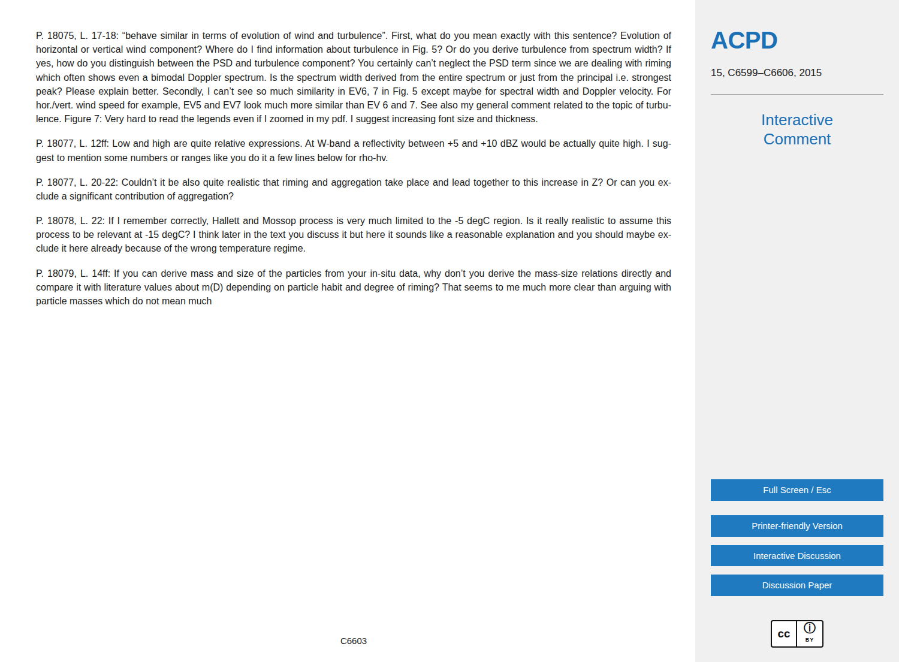P. 18075, L. 17-18: “behave similar in terms of evolution of wind and turbulence”. First, what do you mean exactly with this sentence? Evolution of horizontal or vertical wind component? Where do I find information about turbulence in Fig. 5? Or do you derive turbulence from spectrum width? If yes, how do you distinguish between the PSD and turbulence component? You certainly can’t neglect the PSD term since we are dealing with riming which often shows even a bimodal Doppler spectrum. Is the spectrum width derived from the entire spectrum or just from the principal i.e. strongest peak? Please explain better. Secondly, I can’t see so much similarity in EV6, 7 in Fig. 5 except maybe for spectral width and Doppler velocity. For hor./vert. wind speed for example, EV5 and EV7 look much more similar than EV 6 and 7. See also my general comment related to the topic of turbulence. Figure 7: Very hard to read the legends even if I zoomed in my pdf. I suggest increasing font size and thickness.
P. 18077, L. 12ff: Low and high are quite relative expressions. At W-band a reflectivity between +5 and +10 dBZ would be actually quite high. I suggest to mention some numbers or ranges like you do it a few lines below for rho-hv.
P. 18077, L. 20-22: Couldn’t it be also quite realistic that riming and aggregation take place and lead together to this increase in Z? Or can you exclude a significant contribution of aggregation?
P. 18078, L. 22: If I remember correctly, Hallett and Mossop process is very much limited to the -5 degC region. Is it really realistic to assume this process to be relevant at -15 degC? I think later in the text you discuss it but here it sounds like a reasonable explanation and you should maybe exclude it here already because of the wrong temperature regime.
P. 18079, L. 14ff: If you can derive mass and size of the particles from your in-situ data, why don’t you derive the mass-size relations directly and compare it with literature values about m(D) depending on particle habit and degree of riming? That seems to me much more clear than arguing with particle masses which do not mean much
C6603
ACPD
15, C6599–C6606, 2015
Interactive
Comment
Full Screen / Esc
Printer-friendly Version Interactive Discussion Discussion Paper
cc ⓘ BY